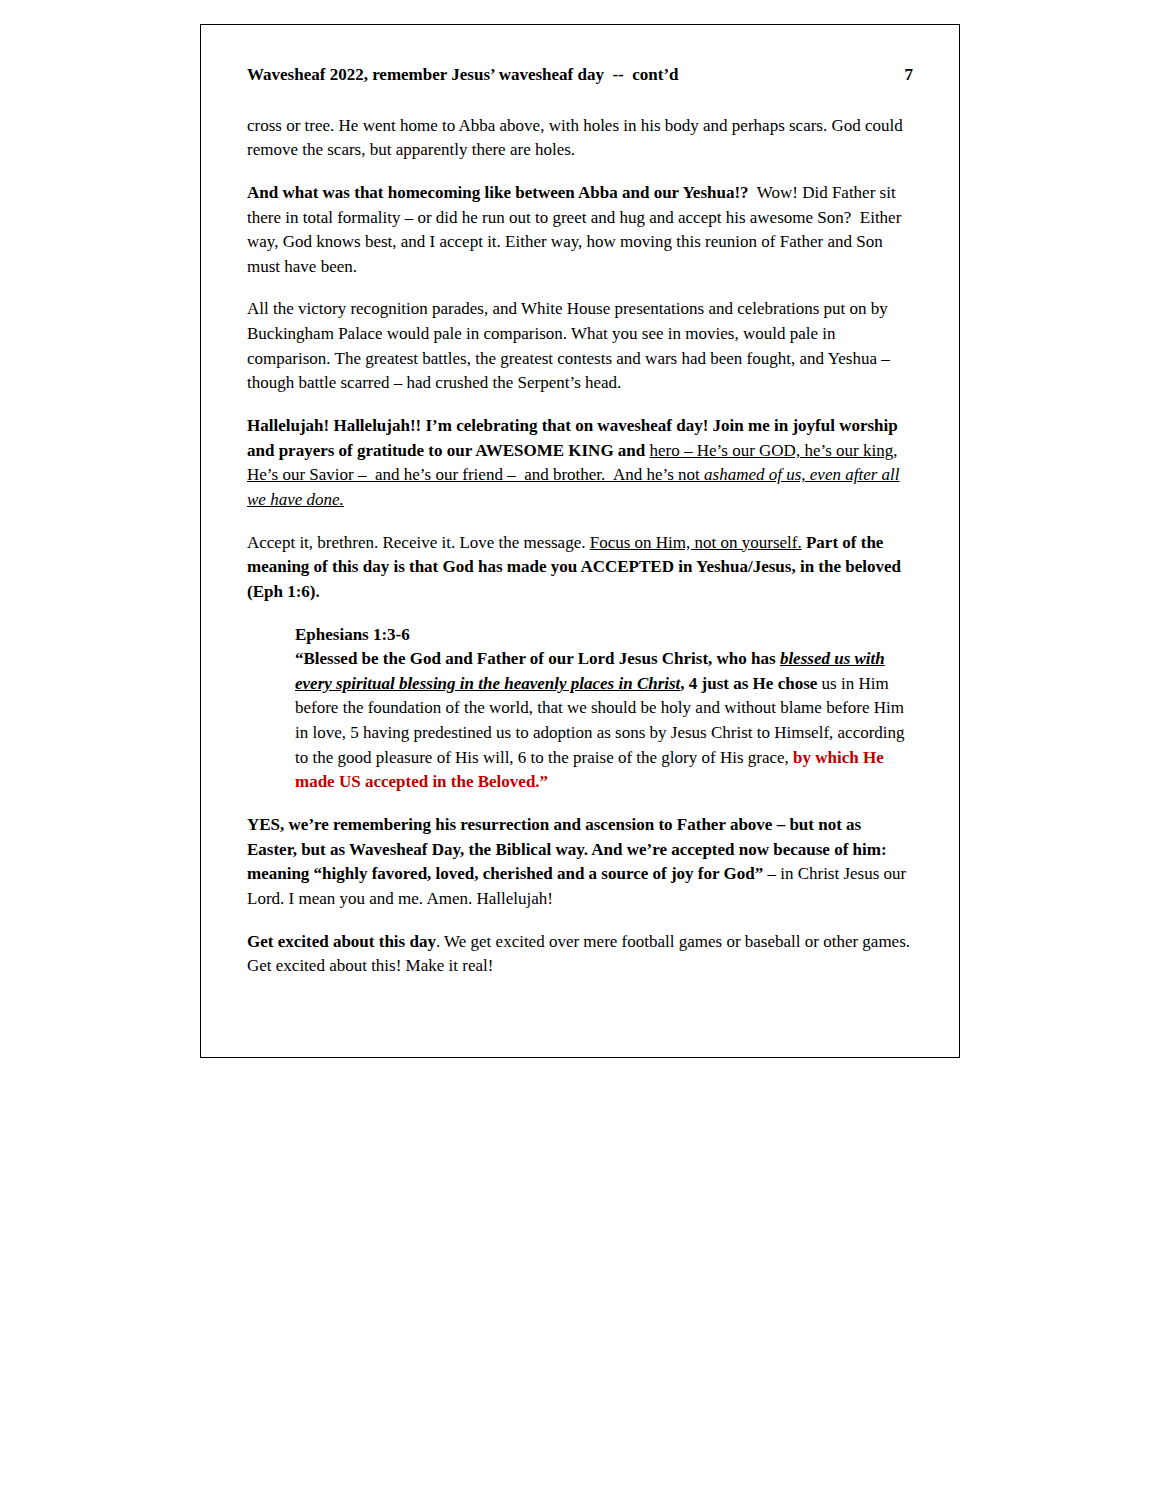Wavesheaf 2022, remember Jesus’ wavesheaf day -- cont’d 7
cross or tree. He went home to Abba above, with holes in his body and perhaps scars. God could remove the scars, but apparently there are holes.
And what was that homecoming like between Abba and our Yeshua!? Wow! Did Father sit there in total formality – or did he run out to greet and hug and accept his awesome Son? Either way, God knows best, and I accept it. Either way, how moving this reunion of Father and Son must have been.
All the victory recognition parades, and White House presentations and celebrations put on by Buckingham Palace would pale in comparison. What you see in movies, would pale in comparison. The greatest battles, the greatest contests and wars had been fought, and Yeshua – though battle scarred – had crushed the Serpent’s head.
Hallelujah! Hallelujah!! I’m celebrating that on wavesheaf day! Join me in joyful worship and prayers of gratitude to our AWESOME KING and hero – He’s our GOD, he’s our king, He’s our Savior – and he’s our friend – and brother. And he’s not ashamed of us, even after all we have done.
Accept it, brethren. Receive it. Love the message. Focus on Him, not on yourself. Part of the meaning of this day is that God has made you ACCEPTED in Yeshua/Jesus, in the beloved (Eph 1:6).
Ephesians 1:3-6
“Blessed be the God and Father of our Lord Jesus Christ, who has blessed us with every spiritual blessing in the heavenly places in Christ, 4 just as He chose us in Him before the foundation of the world, that we should be holy and without blame before Him in love, 5 having predestined us to adoption as sons by Jesus Christ to Himself, according to the good pleasure of His will, 6 to the praise of the glory of His grace, by which He made US accepted in the Beloved.”
YES, we’re remembering his resurrection and ascension to Father above – but not as Easter, but as Wavesheaf Day, the Biblical way. And we’re accepted now because of him: meaning “highly favored, loved, cherished and a source of joy for God” – in Christ Jesus our Lord. I mean you and me. Amen. Hallelujah!
Get excited about this day. We get excited over mere football games or baseball or other games. Get excited about this! Make it real!